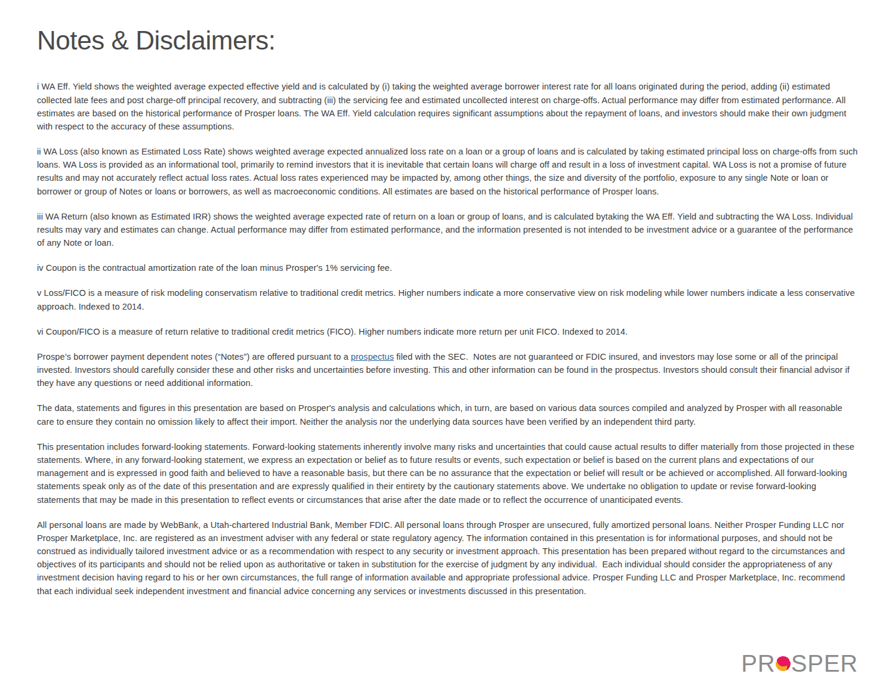Notes & Disclaimers:
i WA Eff. Yield shows the weighted average expected effective yield and is calculated by (i) taking the weighted average borrower interest rate for all loans originated during the period, adding (ii) estimated collected late fees and post charge-off principal recovery, and subtracting (iii) the servicing fee and estimated uncollected interest on charge-offs. Actual performance may differ from estimated performance. All estimates are based on the historical performance of Prosper loans. The WA Eff. Yield calculation requires significant assumptions about the repayment of loans, and investors should make their own judgment with respect to the accuracy of these assumptions.
ii WA Loss (also known as Estimated Loss Rate) shows weighted average expected annualized loss rate on a loan or a group of loans and is calculated by taking estimated principal loss on charge-offs from such loans. WA Loss is provided as an informational tool, primarily to remind investors that it is inevitable that certain loans will charge off and result in a loss of investment capital. WA Loss is not a promise of future results and may not accurately reflect actual loss rates. Actual loss rates experienced may be impacted by, among other things, the size and diversity of the portfolio, exposure to any single Note or loan or borrower or group of Notes or loans or borrowers, as well as macroeconomic conditions. All estimates are based on the historical performance of Prosper loans.
iii WA Return (also known as Estimated IRR) shows the weighted average expected rate of return on a loan or group of loans, and is calculated bytaking the WA Eff. Yield and subtracting the WA Loss. Individual results may vary and estimates can change. Actual performance may differ from estimated performance, and the information presented is not intended to be investment advice or a guarantee of the performance of any Note or loan.
iv Coupon is the contractual amortization rate of the loan minus Prosper's 1% servicing fee.
v Loss/FICO is a measure of risk modeling conservatism relative to traditional credit metrics. Higher numbers indicate a more conservative view on risk modeling while lower numbers indicate a less conservative approach. Indexed to 2014.
vi Coupon/FICO is a measure of return relative to traditional credit metrics (FICO). Higher numbers indicate more return per unit FICO. Indexed to 2014.
Prospe’s borrower payment dependent notes (“Notes”) are offered pursuant to a prospectus filed with the SEC. Notes are not guaranteed or FDIC insured, and investors may lose some or all of the principal invested. Investors should carefully consider these and other risks and uncertainties before investing. This and other information can be found in the prospectus. Investors should consult their financial advisor if they have any questions or need additional information.
The data, statements and figures in this presentation are based on Prosper's analysis and calculations which, in turn, are based on various data sources compiled and analyzed by Prosper with all reasonable care to ensure they contain no omission likely to affect their import. Neither the analysis nor the underlying data sources have been verified by an independent third party.
This presentation includes forward-looking statements. Forward-looking statements inherently involve many risks and uncertainties that could cause actual results to differ materially from those projected in these statements. Where, in any forward-looking statement, we express an expectation or belief as to future results or events, such expectation or belief is based on the current plans and expectations of our management and is expressed in good faith and believed to have a reasonable basis, but there can be no assurance that the expectation or belief will result or be achieved or accomplished. All forward-looking statements speak only as of the date of this presentation and are expressly qualified in their entirety by the cautionary statements above. We undertake no obligation to update or revise forward-looking statements that may be made in this presentation to reflect events or circumstances that arise after the date made or to reflect the occurrence of unanticipated events.
All personal loans are made by WebBank, a Utah-chartered Industrial Bank, Member FDIC. All personal loans through Prosper are unsecured, fully amortized personal loans. Neither Prosper Funding LLC nor Prosper Marketplace, Inc. are registered as an investment adviser with any federal or state regulatory agency. The information contained in this presentation is for informational purposes, and should not be construed as individually tailored investment advice or as a recommendation with respect to any security or investment approach. This presentation has been prepared without regard to the circumstances and objectives of its participants and should not be relied upon as authoritative or taken in substitution for the exercise of judgment by any individual. Each individual should consider the appropriateness of any investment decision having regard to his or her own circumstances, the full range of information available and appropriate professional advice. Prosper Funding LLC and Prosper Marketplace, Inc. recommend that each individual seek independent investment and financial advice concerning any services or investments discussed in this presentation.
PR SPER